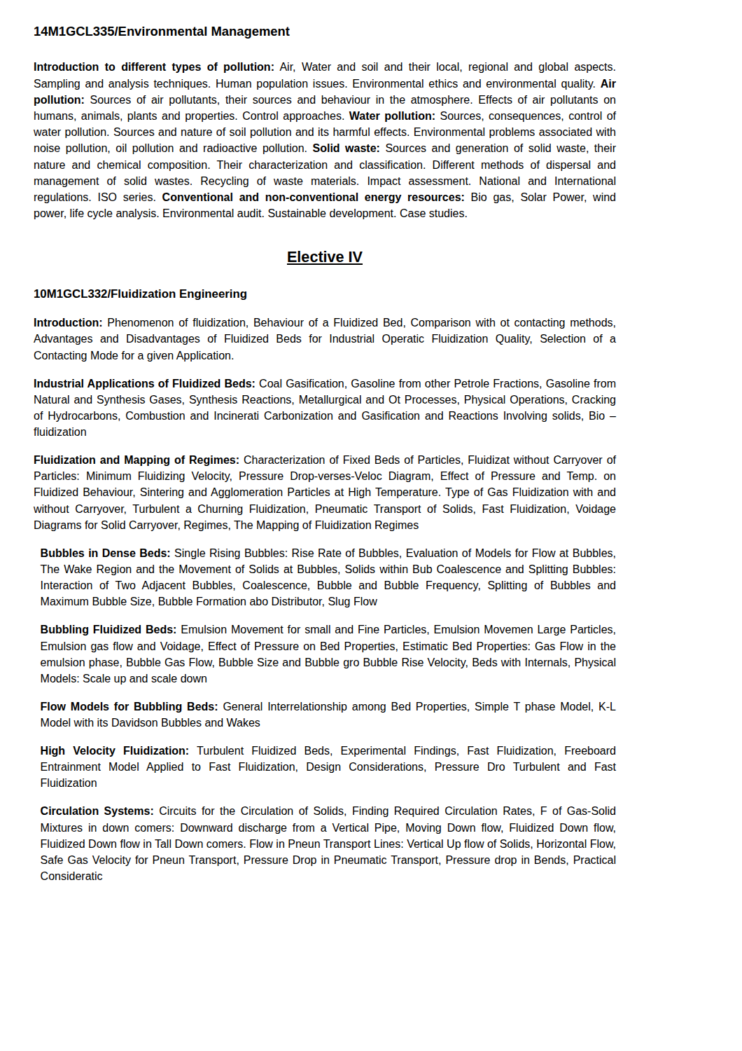14M1GCL335/Environmental Management
Introduction to different types of pollution: Air, Water and soil and their local, regional and global aspects. Sampling and analysis techniques. Human population issues. Environmental ethics and environmental quality. Air pollution: Sources of air pollutants, their sources and behaviour in the atmosphere. Effects of air pollutants on humans, animals, plants and properties. Control approaches. Water pollution: Sources, consequences, control of water pollution. Sources and nature of soil pollution and its harmful effects. Environmental problems associated with noise pollution, oil pollution and radioactive pollution. Solid waste: Sources and generation of solid waste, their nature and chemical composition. Their characterization and classification. Different methods of dispersal and management of solid wastes. Recycling of waste materials. Impact assessment. National and International regulations. ISO series. Conventional and non-conventional energy resources: Bio gas, Solar Power, wind power, life cycle analysis. Environmental audit. Sustainable development. Case studies.
Elective IV
10M1GCL332/Fluidization Engineering
Introduction: Phenomenon of fluidization, Behaviour of a Fluidized Bed, Comparison with ot contacting methods, Advantages and Disadvantages of Fluidized Beds for Industrial Operatic Fluidization Quality, Selection of a Contacting Mode for a given Application.
Industrial Applications of Fluidized Beds: Coal Gasification, Gasoline from other Petrole Fractions, Gasoline from Natural and Synthesis Gases, Synthesis Reactions, Metallurgical and Ot Processes, Physical Operations, Cracking of Hydrocarbons, Combustion and Incinerati Carbonization and Gasification and Reactions Involving solids, Bio –fluidization
Fluidization and Mapping of Regimes: Characterization of Fixed Beds of Particles, Fluidizat without Carryover of Particles: Minimum Fluidizing Velocity, Pressure Drop-verses-Veloc Diagram, Effect of Pressure and Temp. on Fluidized Behaviour, Sintering and Agglomeration Particles at High Temperature. Type of Gas Fluidization with and without Carryover, Turbulent a Churning Fluidization, Pneumatic Transport of Solids, Fast Fluidization, Voidage Diagrams for Solid Carryover, Regimes, The Mapping of Fluidization Regimes
Bubbles in Dense Beds: Single Rising Bubbles: Rise Rate of Bubbles, Evaluation of Models for Flow at Bubbles, The Wake Region and the Movement of Solids at Bubbles, Solids within Bub Coalescence and Splitting Bubbles: Interaction of Two Adjacent Bubbles, Coalescence, Bubble and Bubble Frequency, Splitting of Bubbles and Maximum Bubble Size, Bubble Formation abo Distributor, Slug Flow
Bubbling Fluidized Beds: Emulsion Movement for small and Fine Particles, Emulsion Movemen Large Particles, Emulsion gas flow and Voidage, Effect of Pressure on Bed Properties, Estimatic Bed Properties: Gas Flow in the emulsion phase, Bubble Gas Flow, Bubble Size and Bubble gro Bubble Rise Velocity, Beds with Internals, Physical Models: Scale up and scale down
Flow Models for Bubbling Beds: General Interrelationship among Bed Properties, Simple T phase Model, K-L Model with its Davidson Bubbles and Wakes
High Velocity Fluidization: Turbulent Fluidized Beds, Experimental Findings, Fast Fluidization, Freeboard Entrainment Model Applied to Fast Fluidization, Design Considerations, Pressure Dro Turbulent and Fast Fluidization
Circulation Systems: Circuits for the Circulation of Solids, Finding Required Circulation Rates, F of Gas-Solid Mixtures in down comers: Downward discharge from a Vertical Pipe, Moving Down flow, Fluidized Down flow, Fluidized Down flow in Tall Down comers. Flow in Pneun Transport Lines: Vertical Up flow of Solids, Horizontal Flow, Safe Gas Velocity for Pneun Transport, Pressure Drop in Pneumatic Transport, Pressure drop in Bends, Practical Consideratic